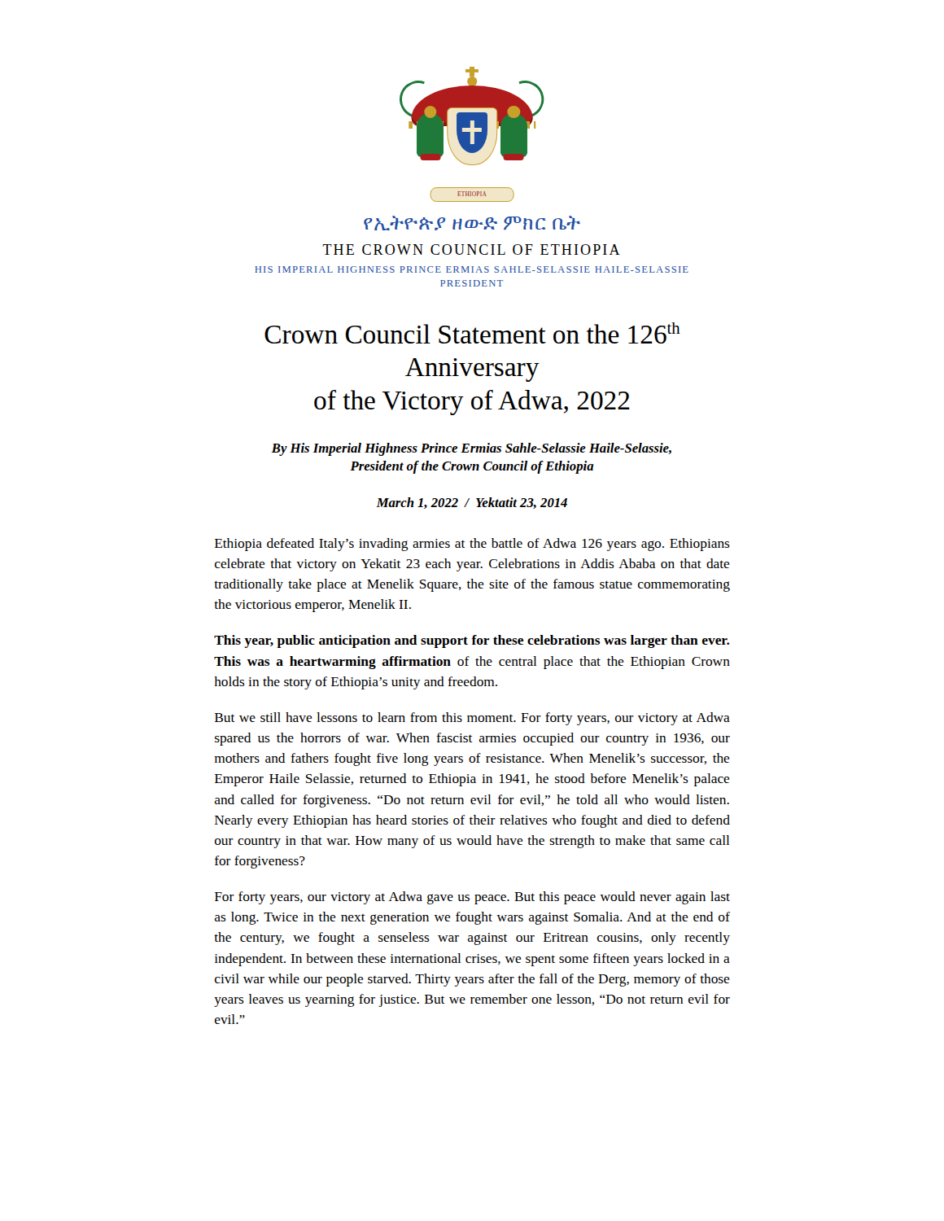ETHIOPIA
የኢትዮጵያ ዘውድ ምክር ቤት
The Crown Council of Ethiopia
His Imperial Highness Prince Ermias Sahle-Selassie Haile-Selassie
President
Crown Council Statement on the 126th Anniversary
of the Victory of Adwa, 2022
By His Imperial Highness Prince Ermias Sahle-Selassie Haile-Selassie,
President of the Crown Council of Ethiopia
March 1, 2022 / Yektatit 23, 2014
Ethiopia defeated Italy’s invading armies at the battle of Adwa 126 years ago. Ethiopians celebrate that victory on Yekatit 23 each year. Celebrations in Addis Ababa on that date traditionally take place at Menelik Square, the site of the famous statue commemorating the victorious emperor, Menelik II.
This year, public anticipation and support for these celebrations was larger than ever. This was a heartwarming affirmation of the central place that the Ethiopian Crown holds in the story of Ethiopia’s unity and freedom.
But we still have lessons to learn from this moment. For forty years, our victory at Adwa spared us the horrors of war. When fascist armies occupied our country in 1936, our mothers and fathers fought five long years of resistance. When Menelik’s successor, the Emperor Haile Selassie, returned to Ethiopia in 1941, he stood before Menelik’s palace and called for forgiveness. “Do not return evil for evil,” he told all who would listen. Nearly every Ethiopian has heard stories of their relatives who fought and died to defend our country in that war. How many of us would have the strength to make that same call for forgiveness?
For forty years, our victory at Adwa gave us peace. But this peace would never again last as long. Twice in the next generation we fought wars against Somalia. And at the end of the century, we fought a senseless war against our Eritrean cousins, only recently independent. In between these international crises, we spent some fifteen years locked in a civil war while our people starved. Thirty years after the fall of the Derg, memory of those years leaves us yearning for justice. But we remember one lesson, “Do not return evil for evil.”